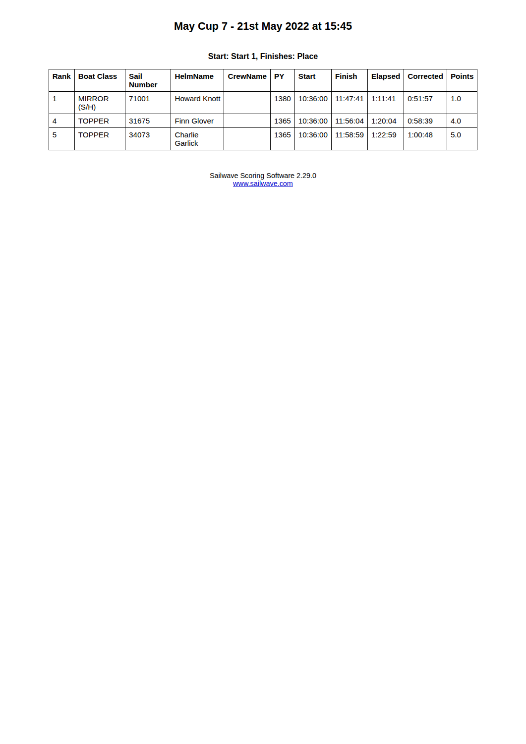May Cup 7 - 21st May 2022 at 15:45
Start: Start 1, Finishes: Place
| Rank | Boat Class | Sail Number | HelmName | CrewName | PY | Start | Finish | Elapsed | Corrected | Points |
| --- | --- | --- | --- | --- | --- | --- | --- | --- | --- | --- |
| 1 | MIRROR (S/H) | 71001 | Howard Knott | | 1380 | 10:36:00 | 11:47:41 | 1:11:41 | 0:51:57 | 1.0 |
| 4 | TOPPER | 31675 | Finn Glover | | 1365 | 10:36:00 | 11:56:04 | 1:20:04 | 0:58:39 | 4.0 |
| 5 | TOPPER | 34073 | Charlie Garlick | | 1365 | 10:36:00 | 11:58:59 | 1:22:59 | 1:00:48 | 5.0 |
Sailwave Scoring Software 2.29.0
www.sailwave.com